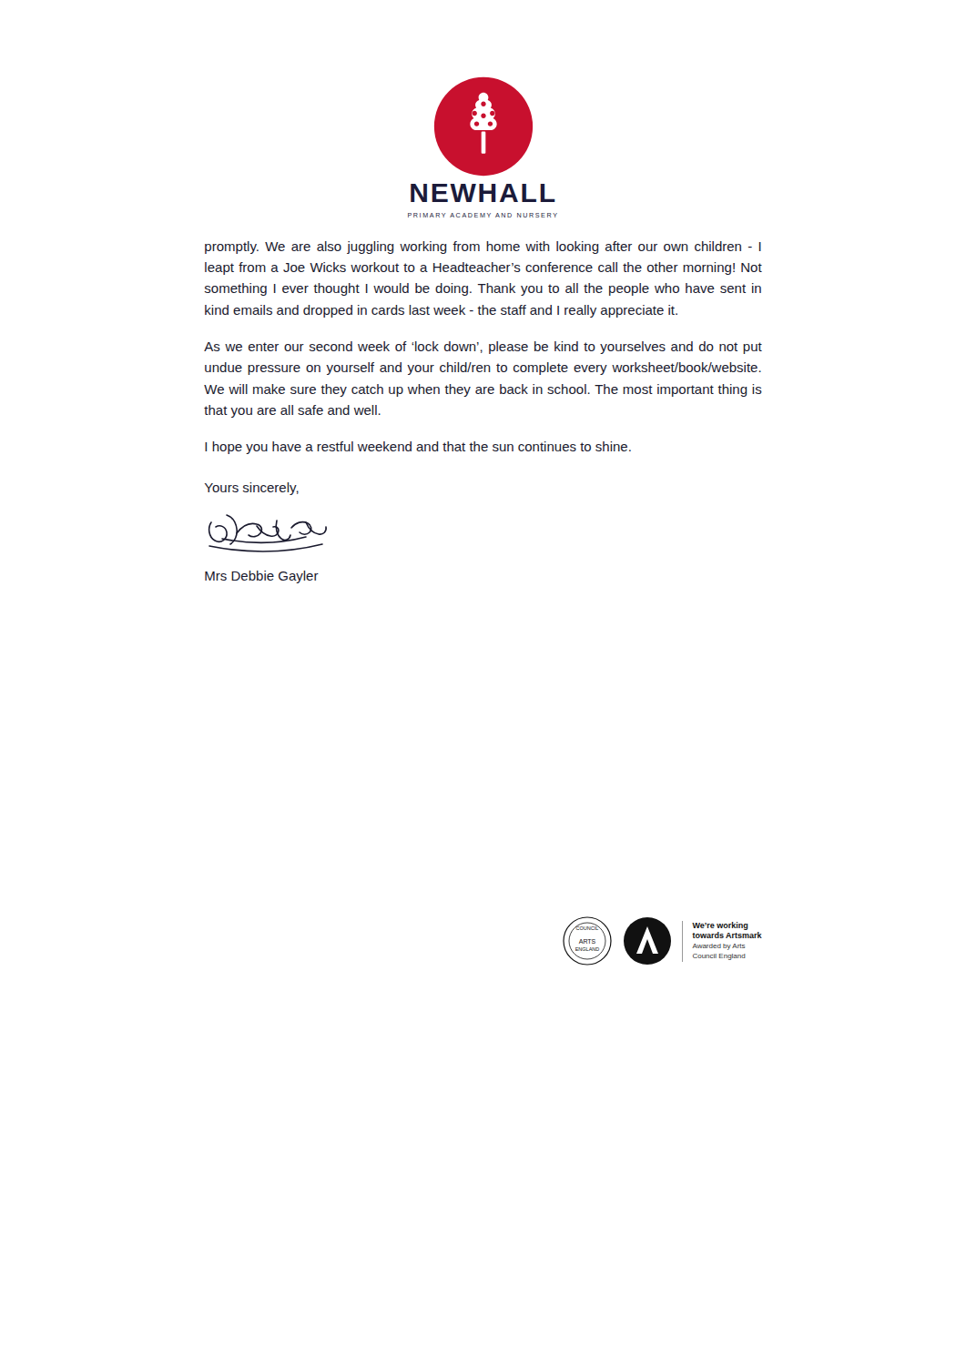NEWHALL
Primary Academy and Nursery
promptly. We are also juggling working from home with looking after our own children - I leapt from a Joe Wicks workout to a Headteacher’s conference call the other morning! Not something I ever thought I would be doing. Thank you to all the people who have sent in kind emails and dropped in cards last week - the staff and I really appreciate it.
As we enter our second week of ‘lock down’, please be kind to yourselves and do not put undue pressure on yourself and your child/ren to complete every worksheet/book/website. We will make sure they catch up when they are back in school. The most important thing is that you are all safe and well.
I hope you have a restful weekend and that the sun continues to shine.
Yours sincerely,
Mrs Debbie Gayler
ARTS ENGLAND COUNCIL
We’re working towards Artsmark Awarded by Arts
Council England